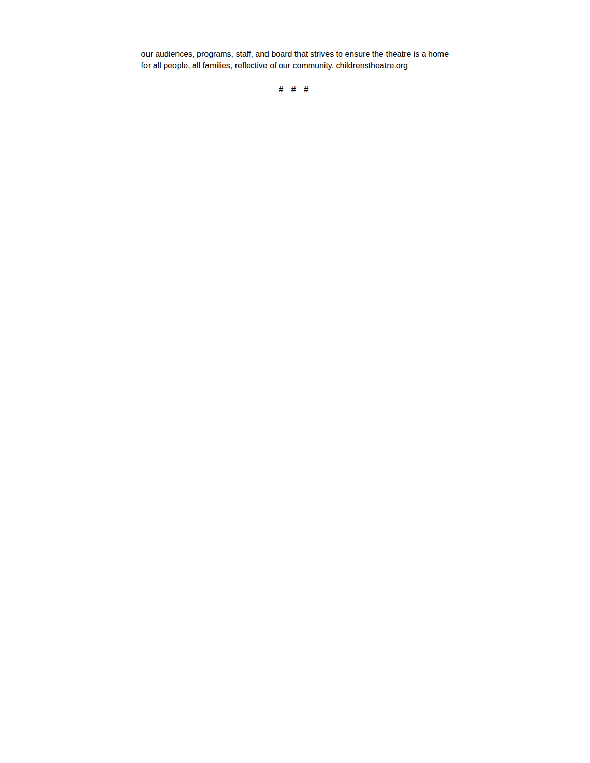our audiences, programs, staff, and board that strives to ensure the theatre is a home for all people, all families, reflective of our community. childrenstheatre.org
# # #